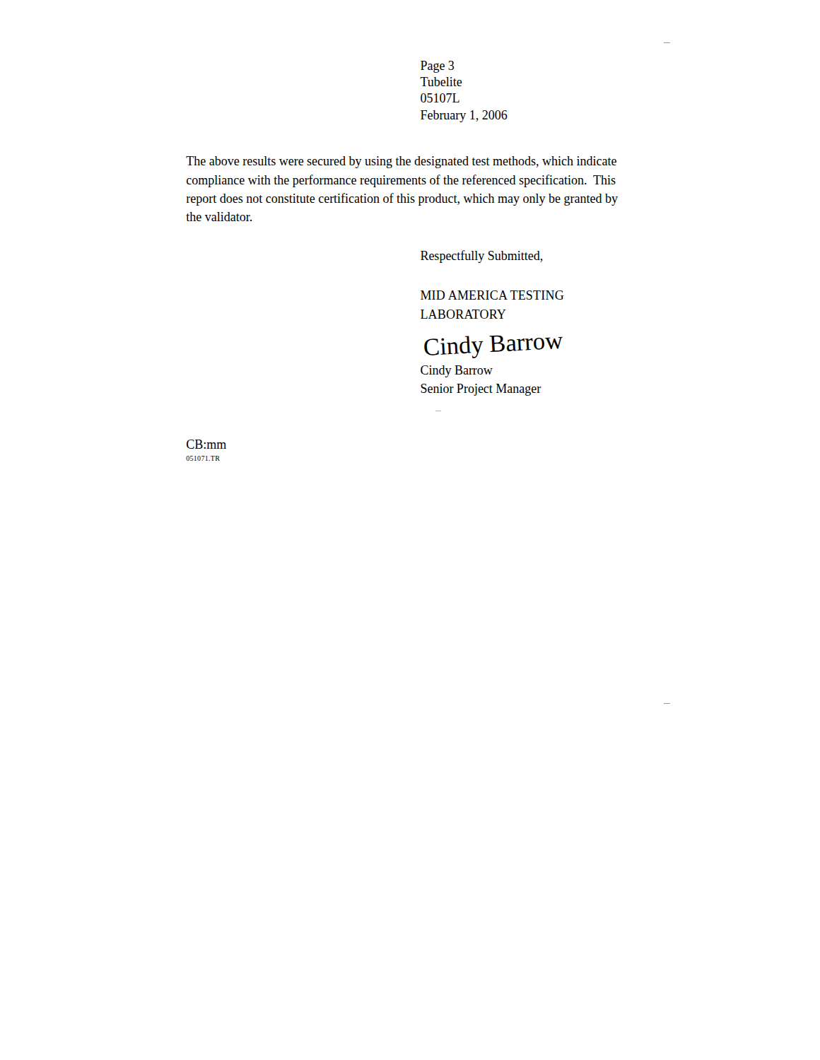Page 3
Tubelite
05107L
February 1, 2006
The above results were secured by using the designated test methods, which indicate compliance with the performance requirements of the referenced specification. This report does not constitute certification of this product, which may only be granted by the validator.
Respectfully Submitted,
MID AMERICA TESTING LABORATORY
Cindy Barrow
Cindy Barrow
Senior Project Manager
CB:mm
051071.TR